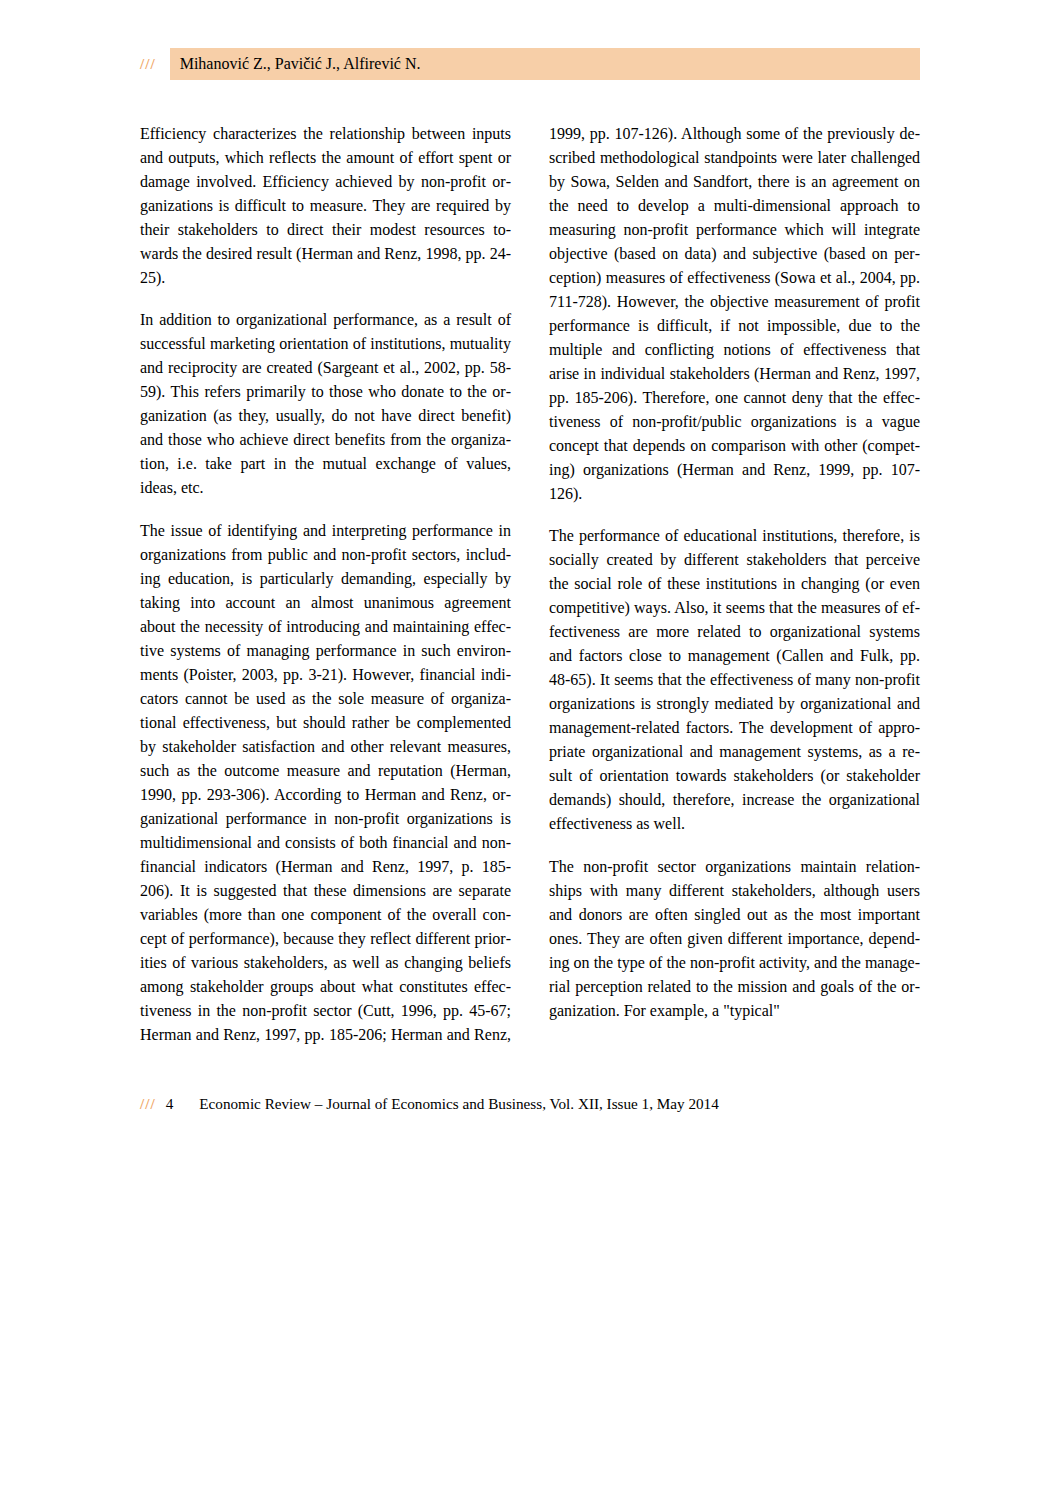///
Mihanović Z., Pavičić J., Alfirević N.
Efficiency characterizes the relationship between inputs and outputs, which reflects the amount of effort spent or damage involved. Efficiency achieved by non-profit organizations is difficult to measure. They are required by their stakeholders to direct their modest resources towards the desired result (Herman and Renz, 1998, pp. 24-25).
In addition to organizational performance, as a result of successful marketing orientation of institutions, mutuality and reciprocity are created (Sargeant et al., 2002, pp. 58-59). This refers primarily to those who donate to the organization (as they, usually, do not have direct benefit) and those who achieve direct benefits from the organization, i.e. take part in the mutual exchange of values, ideas, etc.
The issue of identifying and interpreting performance in organizations from public and non-profit sectors, including education, is particularly demanding, especially by taking into account an almost unanimous agreement about the necessity of introducing and maintaining effective systems of managing performance in such environments (Poister, 2003, pp. 3-21). However, financial indicators cannot be used as the sole measure of organizational effectiveness, but should rather be complemented by stakeholder satisfaction and other relevant measures, such as the outcome measure and reputation (Herman, 1990, pp. 293-306). According to Herman and Renz, organizational performance in non-profit organizations is multidimensional and consists of both financial and non-financial indicators (Herman and Renz, 1997, p. 185-206). It is suggested that these dimensions are separate variables (more than one component of the overall concept of performance), because they reflect different priorities of various stakeholders, as well as changing beliefs among stakeholder groups about what constitutes effectiveness in the non-profit sector (Cutt, 1996, pp. 45-67; Herman and Renz, 1997, pp. 185-206; Herman and Renz, 1999, pp. 107-126). Although some of the previously described methodological standpoints were later challenged by Sowa, Selden and Sandfort, there is an agreement on the need to develop a multi-dimensional approach to measuring non-profit performance which will integrate objective (based on data) and subjective (based on perception) measures of effectiveness (Sowa et al., 2004, pp. 711-728). However, the objective measurement of profit performance is difficult, if not impossible, due to the multiple and conflicting notions of effectiveness that arise in individual stakeholders (Herman and Renz, 1997, pp. 185-206). Therefore, one cannot deny that the effectiveness of non-profit/public organizations is a vague concept that depends on comparison with other (competing) organizations (Herman and Renz, 1999, pp. 107-126).
The performance of educational institutions, therefore, is socially created by different stakeholders that perceive the social role of these institutions in changing (or even competitive) ways. Also, it seems that the measures of effectiveness are more related to organizational systems and factors close to management (Callen and Fulk, pp. 48-65). It seems that the effectiveness of many non-profit organizations is strongly mediated by organizational and management-related factors. The development of appropriate organizational and management systems, as a result of orientation towards stakeholders (or stakeholder demands) should, therefore, increase the organizational effectiveness as well.
The non-profit sector organizations maintain relationships with many different stakeholders, although users and donors are often singled out as the most important ones. They are often given different importance, depending on the type of the non-profit activity, and the managerial perception related to the mission and goals of the organization. For example, a "typical"
/// 4 Economic Review – Journal of Economics and Business, Vol. XII, Issue 1, May 2014